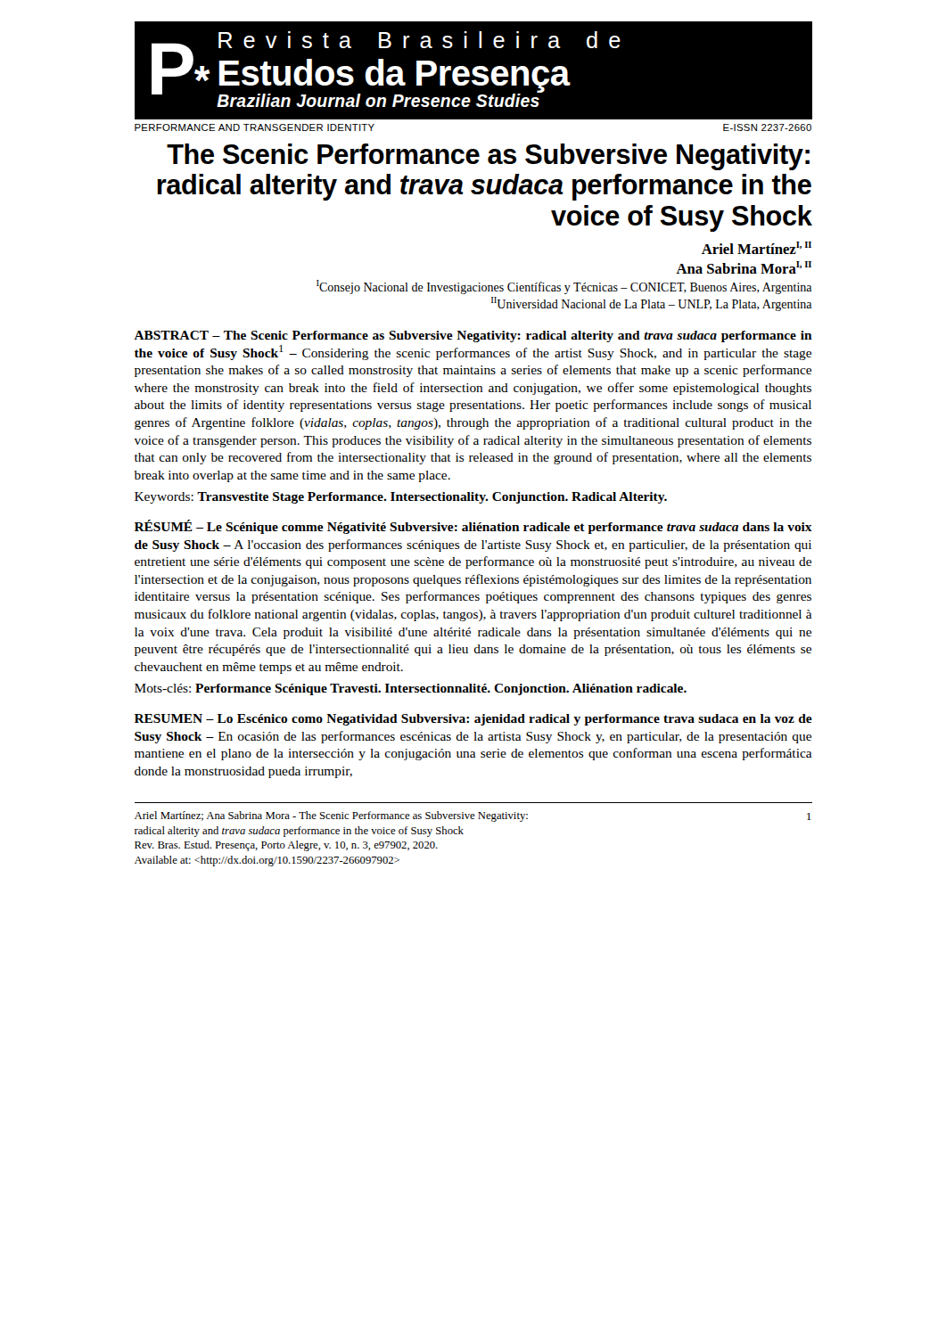P*
R e v i s t a B r a s i l e i r a d e
Estudos da Presença
Brazilian Journal on Presence Studies
PERFORMANCE AND TRANSGENDER IDENTITY E-ISSN 2237-2660
The Scenic Performance as Subversive Negativity: radical alterity and trava sudaca performance in the voice of Susy Shock
Ariel MartínezI, II
Ana Sabrina MoraI, II
IConsejo Nacional de Investigaciones Científicas y Técnicas – CONICET, Buenos Aires, Argentina
IIUniversidad Nacional de La Plata – UNLP, La Plata, Argentina
ABSTRACT – The Scenic Performance as Subversive Negativity: radical alterity and trava sudaca performance in the voice of Susy Shock1 – Considering the scenic performances of the artist Susy Shock, and in particular the stage presentation she makes of a so called monstrosity that maintains a series of elements that make up a scenic performance where the monstrosity can break into the field of intersection and conjugation, we offer some epistemological thoughts about the limits of identity representations versus stage presentations. Her poetic performances include songs of musical genres of Argentine folklore (vidalas, coplas, tangos), through the appropriation of a traditional cultural product in the voice of a transgender person. This produces the visibility of a radical alterity in the simultaneous presentation of elements that can only be recovered from the intersectionality that is released in the ground of presentation, where all the elements break into overlap at the same time and in the same place.
Keywords: Transvestite Stage Performance. Intersectionality. Conjunction. Radical Alterity.
RÉSUMÉ – Le Scénique comme Négativité Subversive: aliénation radicale et performance trava sudaca dans la voix de Susy Shock – A l'occasion des performances scéniques de l'artiste Susy Shock et, en particulier, de la présentation qui entretient une série d'éléments qui composent une scène de performance où la monstruosité peut s'introduire, au niveau de l'intersection et de la conjugaison, nous proposons quelques réflexions épistémologiques sur des limites de la représentation identitaire versus la présentation scénique. Ses performances poétiques comprennent des chansons typiques des genres musicaux du folklore national argentin (vidalas, coplas, tangos), à travers l'appropriation d'un produit culturel traditionnel à la voix d'une trava. Cela produit la visibilité d'une altérité radicale dans la présentation simultanée d'éléments qui ne peuvent être récupérés que de l'intersectionnalité qui a lieu dans le domaine de la présentation, où tous les éléments se chevauchent en même temps et au même endroit.
Mots-clés: Performance Scénique Travesti. Intersectionnalité. Conjonction. Aliénation radicale.
RESUMEN – Lo Escénico como Negatividad Subversiva: ajenidad radical y performance trava sudaca en la voz de Susy Shock – En ocasión de las performances escénicas de la artista Susy Shock y, en particular, de la presentación que mantiene en el plano de la intersección y la conjugación una serie de elementos que conforman una escena performática donde la monstruosidad pueda irrumpir,
Ariel Martínez; Ana Sabrina Mora - The Scenic Performance as Subversive Negativity:
radical alterity and trava sudaca performance in the voice of Susy Shock
Rev. Bras. Estud. Presença, Porto Alegre, v. 10, n. 3, e97902, 2020.
Available at: <http://dx.doi.org/10.1590/2237-266097902>
1